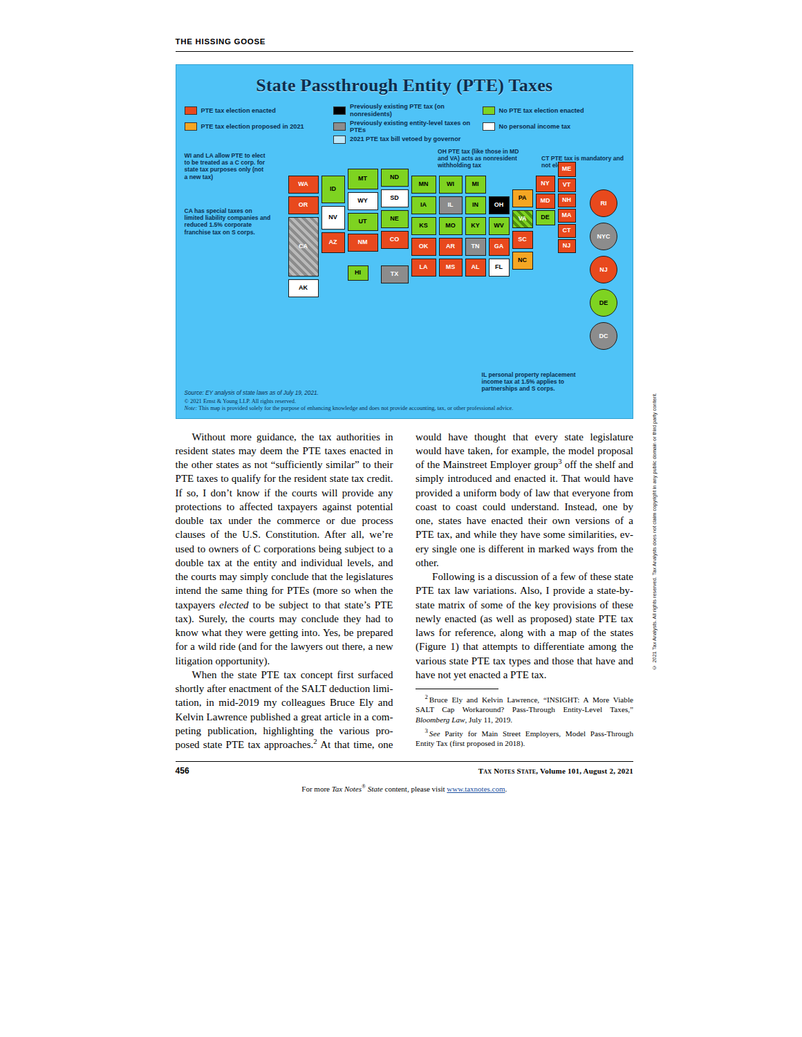© 2021 Tax Analysts. All rights reserved. Tax Analysts does not claim copyright in any public domain or third party content.
The Hissing Goose
State Passthrough Entity (PTE) Taxes
PTE tax election enacted
Previously existing PTE tax (on nonresidents)
No PTE tax election enacted
PTE tax election proposed in 2021
Previously existing entity-level taxes on PTEs
No personal income tax
2021 PTE tax bill vetoed by governor
WI and LA allow PTE to elect to be treated as a C corp. for state tax purposes only (not a new tax)
CA has special taxes on limited liability companies and reduced 1.5% corporate franchise tax on S corps.
OH PTE tax (like those in MD and VA) acts as nonresident withholding tax
CT PTE tax is mandatory and not elective
IL personal property replacement income tax at 1.5% applies to partnerships and S corps.
WA
OR
CA
AK
ID
NV
AZ
MT
WY
UT
NM
HI
ND
SD
NE
CO
TX
MN
IA
KS
OK
LA
WI
IL
MO
AR
MS
MI
IN
KY
TN
AL
OH
WV
GA
FL
PA
VA
SC
NC
NY
MD
DE
ME
VT
NH
MA
CT
NJ
RI
NYC
NJ
DE
DC
Source: EY analysis of state laws as of July 19, 2021.
© 2021 Ernst & Young LLP. All rights reserved.
Note: This map is provided solely for the purpose of enhancing knowledge and does not provide accounting, tax, or other professional advice.
Without more guidance, the tax authorities in resident states may deem the PTE taxes enacted in the other states as not “sufficiently similar” to their PTE taxes to qualify for the resident state tax credit. If so, I don’t know if the courts will provide any protections to affected taxpayers against potential double tax under the commerce or due process clauses of the U.S. Constitution. After all, we’re used to owners of C corporations being subject to a double tax at the entity and individual levels, and the courts may simply conclude that the legislatures intend the same thing for PTEs (more so when the taxpayers elected to be subject to that state’s PTE tax). Surely, the courts may conclude they had to know what they were getting into. Yes, be prepared for a wild ride (and for the lawyers out there, a new litigation opportunity).
When the state PTE tax concept first surfaced shortly after enactment of the SALT deduction limitation, in mid-2019 my colleagues Bruce Ely and Kelvin Lawrence published a great article in a competing publication, highlighting the various proposed state PTE tax approaches.2 At that time, one would have thought that every state legislature would have taken, for example, the model proposal of the Mainstreet Employer group3 off the shelf and simply introduced and enacted it. That would have provided a uniform body of law that everyone from coast to coast could understand. Instead, one by one, states have enacted their own versions of a PTE tax, and while they have some similarities, every single one is different in marked ways from the other.
Following is a discussion of a few of these state PTE tax law variations. Also, I provide a state-by-state matrix of some of the key provisions of these newly enacted (as well as proposed) state PTE tax laws for reference, along with a map of the states (Figure 1) that attempts to differentiate among the various state PTE tax types and those that have and have not yet enacted a PTE tax.
2 Bruce Ely and Kelvin Lawrence, “INSIGHT: A More Viable SALT Cap Workaround? Pass-Through Entity-Level Taxes,” Bloomberg Law, July 11, 2019.
3 See Parity for Main Street Employers, Model Pass-Through Entity Tax (first proposed in 2018).
456
Tax Notes State, Volume 101, August 2, 2021
For more Tax Notes® State content, please visit www.taxnotes.com.